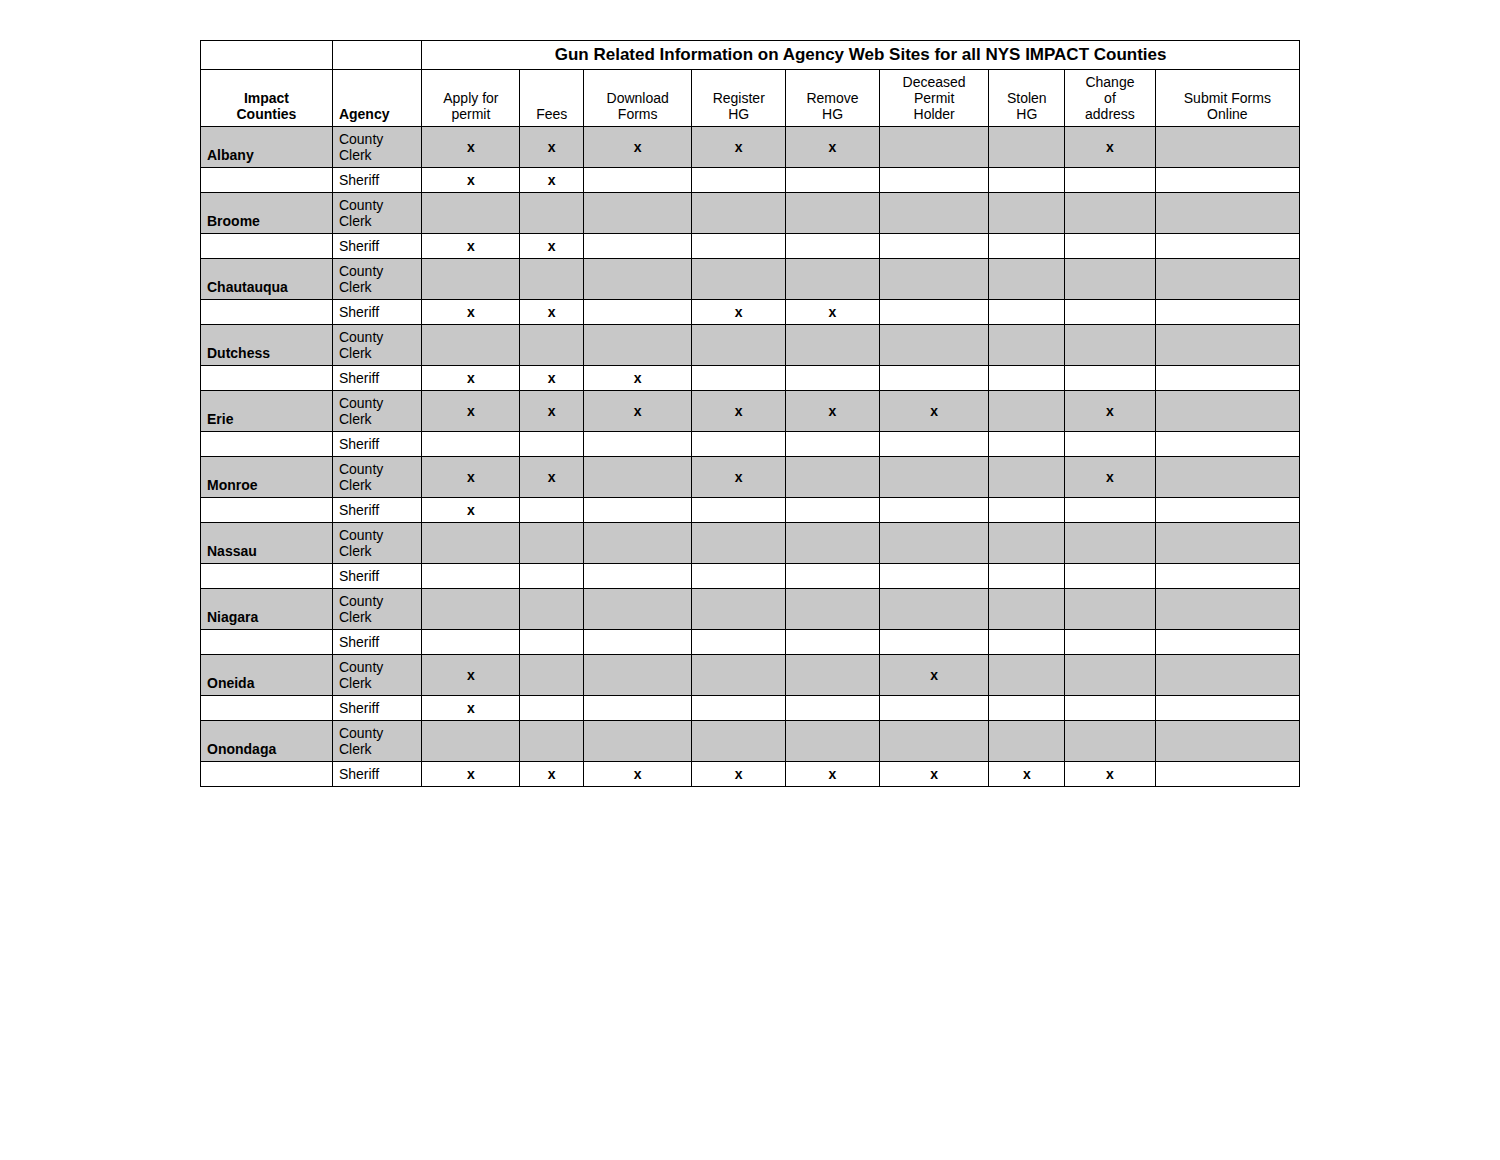| | | Gun Related Information on Agency Web Sites for all NYS IMPACT Counties |
| Impact Counties | Agency | Apply for permit | Fees | Download Forms | Register HG | Remove HG | Deceased Permit Holder | Stolen HG | Change of address | Submit Forms Online |
| Albany | County Clerk | x | x | x | x | x | | | x | |
| | Sheriff | x | x | | | | | | | |
| Broome | County Clerk | | | | | | | | | |
| | Sheriff | x | x | | | | | | | |
| Chautauqua | County Clerk | | | | | | | | | |
| | Sheriff | x | x | | x | x | | | | |
| Dutchess | County Clerk | | | | | | | | | |
| | Sheriff | x | x | x | | | | | | |
| Erie | County Clerk | x | x | x | x | x | x | | x | |
| | Sheriff | | | | | | | | | |
| Monroe | County Clerk | x | x | | x | | | | x | |
| | Sheriff | x | | | | | | | | |
| Nassau | County Clerk | | | | | | | | | |
| | Sheriff | | | | | | | | | |
| Niagara | County Clerk | | | | | | | | | |
| | Sheriff | | | | | | | | | |
| Oneida | County Clerk | x | | | | | x | | | |
| | Sheriff | x | | | | | | | | |
| Onondaga | County Clerk | | | | | | | | | |
| | Sheriff | x | x | x | x | x | x | x | x | |